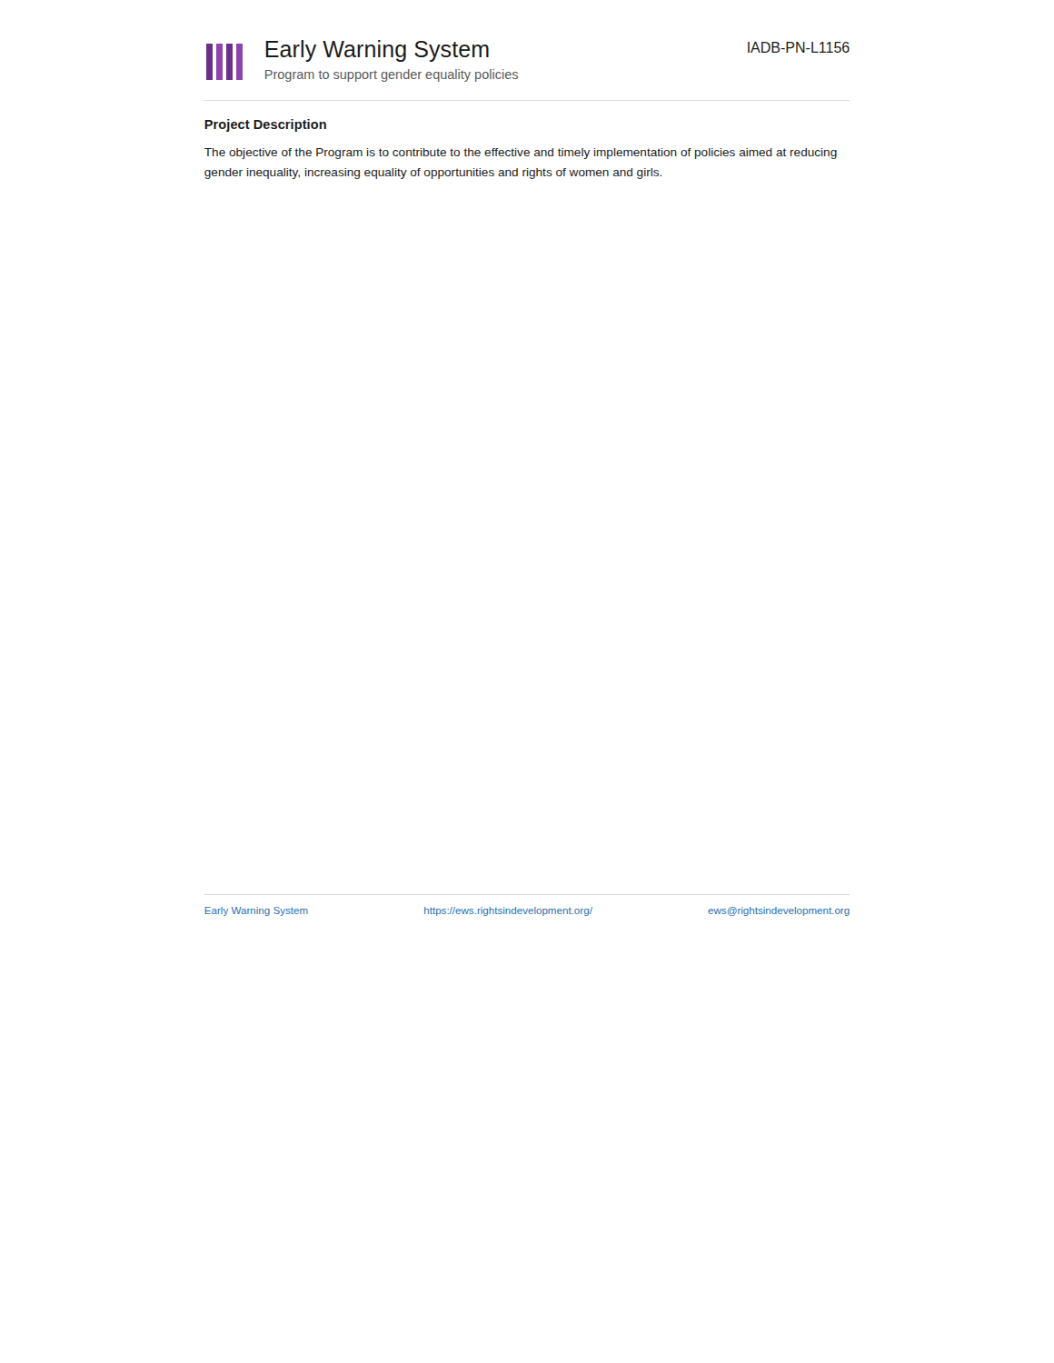Early Warning System
Program to support gender equality policies
IADB-PN-L1156
Project Description
The objective of the Program is to contribute to the effective and timely implementation of policies aimed at reducing gender inequality, increasing equality of opportunities and rights of women and girls.
Early Warning System
https://ews.rightsindevelopment.org/
ews@rightsindevelopment.org